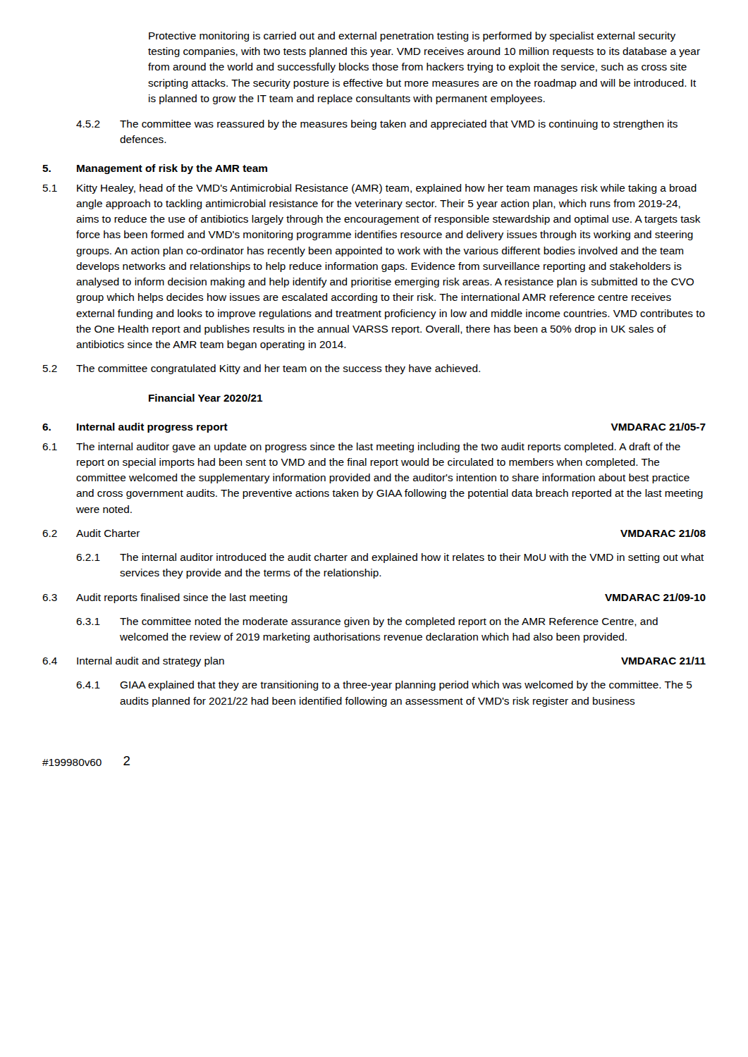Protective monitoring is carried out and external penetration testing is performed by specialist external security testing companies, with two tests planned this year. VMD receives around 10 million requests to its database a year from around the world and successfully blocks those from hackers trying to exploit the service, such as cross site scripting attacks. The security posture is effective but more measures are on the roadmap and will be introduced. It is planned to grow the IT team and replace consultants with permanent employees.
4.5.2
The committee was reassured by the measures being taken and appreciated that VMD is continuing to strengthen its defences.
5.
Management of risk by the AMR team
5.1
Kitty Healey, head of the VMD's Antimicrobial Resistance (AMR) team, explained how her team manages risk while taking a broad angle approach to tackling antimicrobial resistance for the veterinary sector. Their 5 year action plan, which runs from 2019-24, aims to reduce the use of antibiotics largely through the encouragement of responsible stewardship and optimal use. A targets task force has been formed and VMD's monitoring programme identifies resource and delivery issues through its working and steering groups. An action plan co-ordinator has recently been appointed to work with the various different bodies involved and the team develops networks and relationships to help reduce information gaps. Evidence from surveillance reporting and stakeholders is analysed to inform decision making and help identify and prioritise emerging risk areas. A resistance plan is submitted to the CVO group which helps decides how issues are escalated according to their risk. The international AMR reference centre receives external funding and looks to improve regulations and treatment proficiency in low and middle income countries. VMD contributes to the One Health report and publishes results in the annual VARSS report. Overall, there has been a 50% drop in UK sales of antibiotics since the AMR team began operating in 2014.
5.2
The committee congratulated Kitty and her team on the success they have achieved.
Financial Year 2020/21
6.
Internal audit progress report VMDARAC 21/05-7
6.1
The internal auditor gave an update on progress since the last meeting including the two audit reports completed. A draft of the report on special imports had been sent to VMD and the final report would be circulated to members when completed. The committee welcomed the supplementary information provided and the auditor's intention to share information about best practice and cross government audits. The preventive actions taken by GIAA following the potential data breach reported at the last meeting were noted.
6.2
Audit Charter VMDARAC 21/08
6.2.1
The internal auditor introduced the audit charter and explained how it relates to their MoU with the VMD in setting out what services they provide and the terms of the relationship.
6.3
Audit reports finalised since the last meeting VMDARAC 21/09-10
6.3.1
The committee noted the moderate assurance given by the completed report on the AMR Reference Centre, and welcomed the review of 2019 marketing authorisations revenue declaration which had also been provided.
6.4
Internal audit and strategy plan VMDARAC 21/11
6.4.1
GIAA explained that they are transitioning to a three-year planning period which was welcomed by the committee. The 5 audits planned for 2021/22 had been identified following an assessment of VMD's risk register and business
#199980v60
2